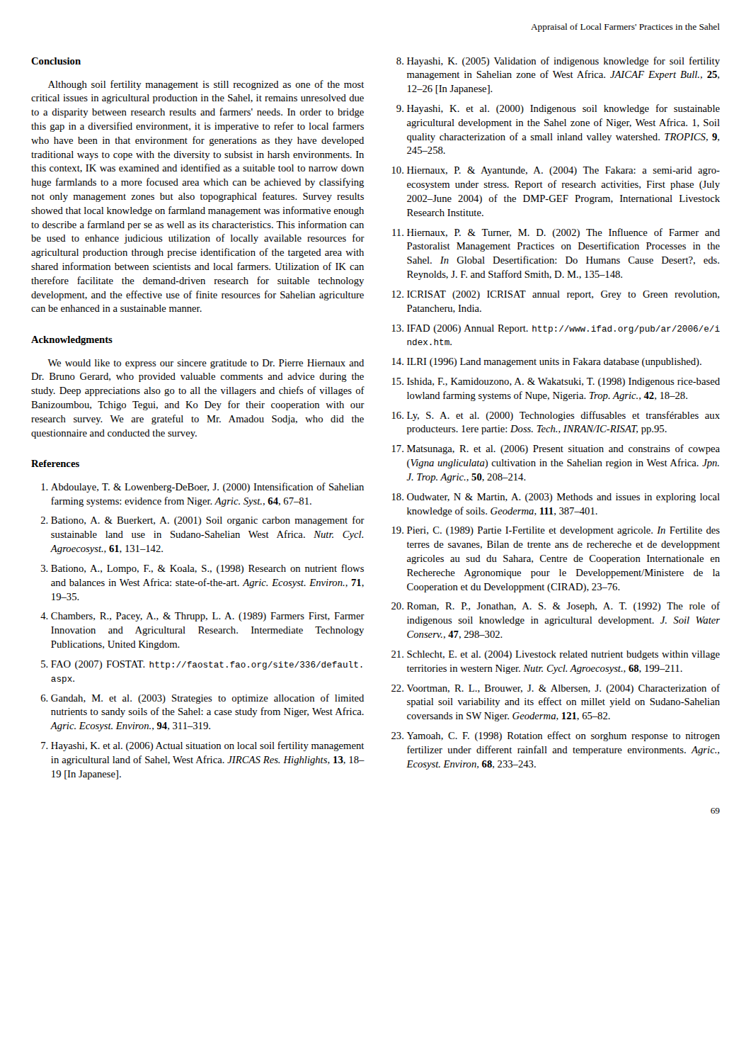Appraisal of Local Farmers' Practices in the Sahel
Conclusion
Although soil fertility management is still recognized as one of the most critical issues in agricultural production in the Sahel, it remains unresolved due to a disparity between research results and farmers' needs. In order to bridge this gap in a diversified environment, it is imperative to refer to local farmers who have been in that environment for generations as they have developed traditional ways to cope with the diversity to subsist in harsh environments. In this context, IK was examined and identified as a suitable tool to narrow down huge farmlands to a more focused area which can be achieved by classifying not only management zones but also topographical features. Survey results showed that local knowledge on farmland management was informative enough to describe a farmland per se as well as its characteristics. This information can be used to enhance judicious utilization of locally available resources for agricultural production through precise identification of the targeted area with shared information between scientists and local farmers. Utilization of IK can therefore facilitate the demand-driven research for suitable technology development, and the effective use of finite resources for Sahelian agriculture can be enhanced in a sustainable manner.
Acknowledgments
We would like to express our sincere gratitude to Dr. Pierre Hiernaux and Dr. Bruno Gerard, who provided valuable comments and advice during the study. Deep appreciations also go to all the villagers and chiefs of villages of Banizoumbou, Tchigo Tegui, and Ko Dey for their cooperation with our research survey. We are grateful to Mr. Amadou Sodja, who did the questionnaire and conducted the survey.
References
Abdoulaye, T. & Lowenberg-DeBoer, J. (2000) Intensification of Sahelian farming systems: evidence from Niger. Agric. Syst., 64, 67–81.
Bationo, A. & Buerkert, A. (2001) Soil organic carbon management for sustainable land use in Sudano-Sahelian West Africa. Nutr. Cycl. Agroecosyst., 61, 131–142.
Bationo, A., Lompo, F., & Koala, S., (1998) Research on nutrient flows and balances in West Africa: state-of-the-art. Agric. Ecosyst. Environ., 71, 19–35.
Chambers, R., Pacey, A., & Thrupp, L. A. (1989) Farmers First, Farmer Innovation and Agricultural Research. Intermediate Technology Publications, United Kingdom.
FAO (2007) FOSTAT. http://faostat.fao.org/site/336/default.aspx.
Gandah, M. et al. (2003) Strategies to optimize allocation of limited nutrients to sandy soils of the Sahel: a case study from Niger, West Africa. Agric. Ecosyst. Environ., 94, 311–319.
Hayashi, K. et al. (2006) Actual situation on local soil fertility management in agricultural land of Sahel, West Africa. JIRCAS Res. Highlights, 13, 18–19 [In Japanese].
Hayashi, K. (2005) Validation of indigenous knowledge for soil fertility management in Sahelian zone of West Africa. JAICAF Expert Bull., 25, 12–26 [In Japanese].
Hayashi, K. et al. (2000) Indigenous soil knowledge for sustainable agricultural development in the Sahel zone of Niger, West Africa. 1, Soil quality characterization of a small inland valley watershed. TROPICS, 9, 245–258.
Hiernaux, P. & Ayantunde, A. (2004) The Fakara: a semi-arid agro-ecosystem under stress. Report of research activities, First phase (July 2002–June 2004) of the DMP-GEF Program, International Livestock Research Institute.
Hiernaux, P. & Turner, M. D. (2002) The Influence of Farmer and Pastoralist Management Practices on Desertification Processes in the Sahel. In Global Desertification: Do Humans Cause Desert?, eds. Reynolds, J. F. and Stafford Smith, D. M., 135–148.
ICRISAT (2002) ICRISAT annual report, Grey to Green revolution, Patancheru, India.
IFAD (2006) Annual Report. http://www.ifad.org/pub/ar/2006/e/index.htm.
ILRI (1996) Land management units in Fakara database (unpublished).
Ishida, F., Kamidouzono, A. & Wakatsuki, T. (1998) Indigenous rice-based lowland farming systems of Nupe, Nigeria. Trop. Agric., 42, 18–28.
Ly, S. A. et al. (2000) Technologies diffusables et transférables aux producteurs. 1ere partie: Doss. Tech., INRAN/IC-RISAT, pp.95.
Matsunaga, R. et al. (2006) Present situation and constrains of cowpea (Vigna ungliculata) cultivation in the Sahelian region in West Africa. Jpn. J. Trop. Agric., 50, 208–214.
Oudwater, N & Martin, A. (2003) Methods and issues in exploring local knowledge of soils. Geoderma, 111, 387–401.
Pieri, C. (1989) Partie I-Fertilite et development agricole. In Fertilite des terres de savanes, Bilan de trente ans de rechereche et de developpment agricoles au sud du Sahara, Centre de Cooperation Internationale en Rechereche Agronomique pour le Developpement/Ministere de la Cooperation et du Developpment (CIRAD), 23–76.
Roman, R. P., Jonathan, A. S. & Joseph, A. T. (1992) The role of indigenous soil knowledge in agricultural development. J. Soil Water Conserv., 47, 298–302.
Schlecht, E. et al. (2004) Livestock related nutrient budgets within village territories in western Niger. Nutr. Cycl. Agroecosyst., 68, 199–211.
Voortman, R. L., Brouwer, J. & Albersen, J. (2004) Characterization of spatial soil variability and its effect on millet yield on Sudano-Sahelian coversands in SW Niger. Geoderma, 121, 65–82.
Yamoah, C. F. (1998) Rotation effect on sorghum response to nitrogen fertilizer under different rainfall and temperature environments. Agric., Ecosyst. Environ, 68, 233–243.
69